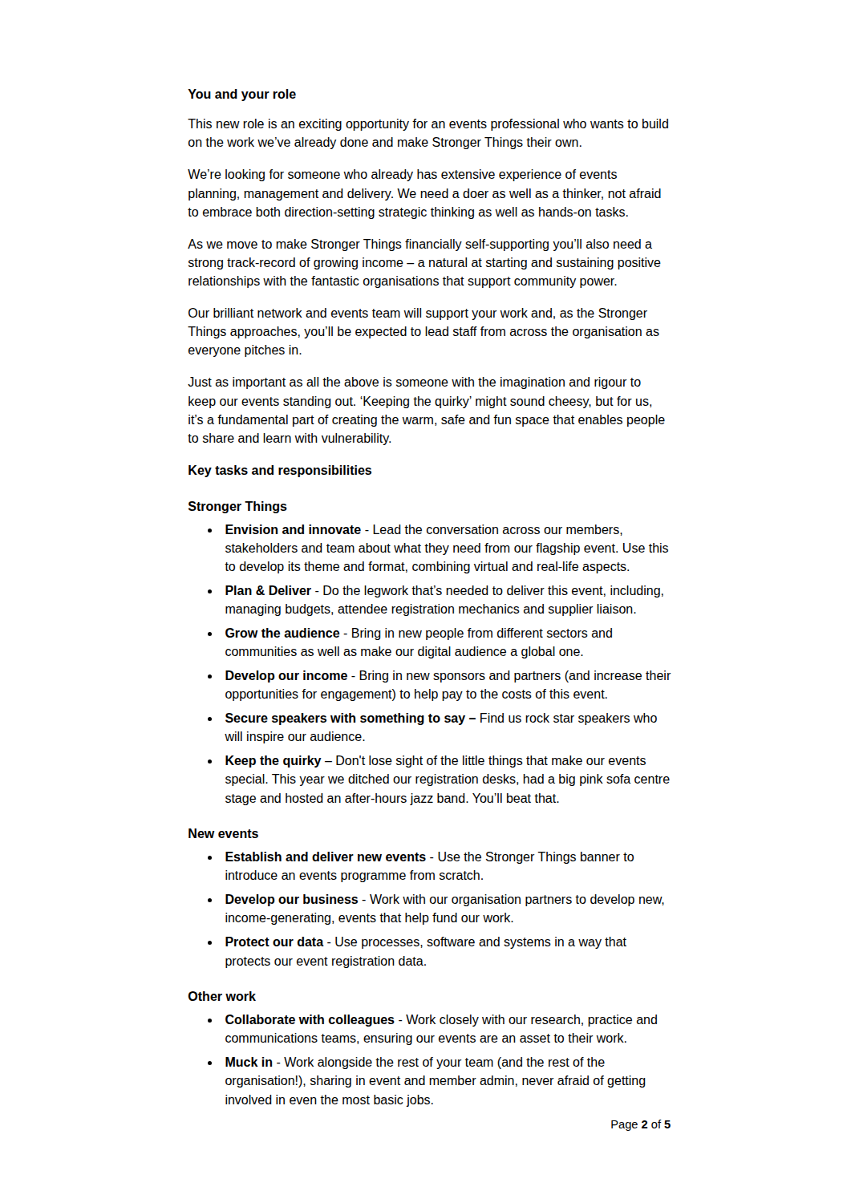You and your role
This new role is an exciting opportunity for an events professional who wants to build on the work we’ve already done and make Stronger Things their own.
We’re looking for someone who already has extensive experience of events planning, management and delivery. We need a doer as well as a thinker, not afraid to embrace both direction-setting strategic thinking as well as hands-on tasks.
As we move to make Stronger Things financially self-supporting you’ll also need a strong track-record of growing income – a natural at starting and sustaining positive relationships with the fantastic organisations that support community power.
Our brilliant network and events team will support your work and, as the Stronger Things approaches, you’ll be expected to lead staff from across the organisation as everyone pitches in.
Just as important as all the above is someone with the imagination and rigour to keep our events standing out. ‘Keeping the quirky’ might sound cheesy, but for us, it’s a fundamental part of creating the warm, safe and fun space that enables people to share and learn with vulnerability.
Key tasks and responsibilities
Stronger Things
Envision and innovate - Lead the conversation across our members, stakeholders and team about what they need from our flagship event. Use this to develop its theme and format, combining virtual and real-life aspects.
Plan & Deliver - Do the legwork that’s needed to deliver this event, including, managing budgets, attendee registration mechanics and supplier liaison.
Grow the audience - Bring in new people from different sectors and communities as well as make our digital audience a global one.
Develop our income - Bring in new sponsors and partners (and increase their opportunities for engagement) to help pay to the costs of this event.
Secure speakers with something to say – Find us rock star speakers who will inspire our audience.
Keep the quirky – Don't lose sight of the little things that make our events special. This year we ditched our registration desks, had a big pink sofa centre stage and hosted an after-hours jazz band. You’ll beat that.
New events
Establish and deliver new events - Use the Stronger Things banner to introduce an events programme from scratch.
Develop our business - Work with our organisation partners to develop new, income-generating, events that help fund our work.
Protect our data - Use processes, software and systems in a way that protects our event registration data.
Other work
Collaborate with colleagues - Work closely with our research, practice and communications teams, ensuring our events are an asset to their work.
Muck in - Work alongside the rest of your team (and the rest of the organisation!), sharing in event and member admin, never afraid of getting involved in even the most basic jobs.
Page 2 of 5